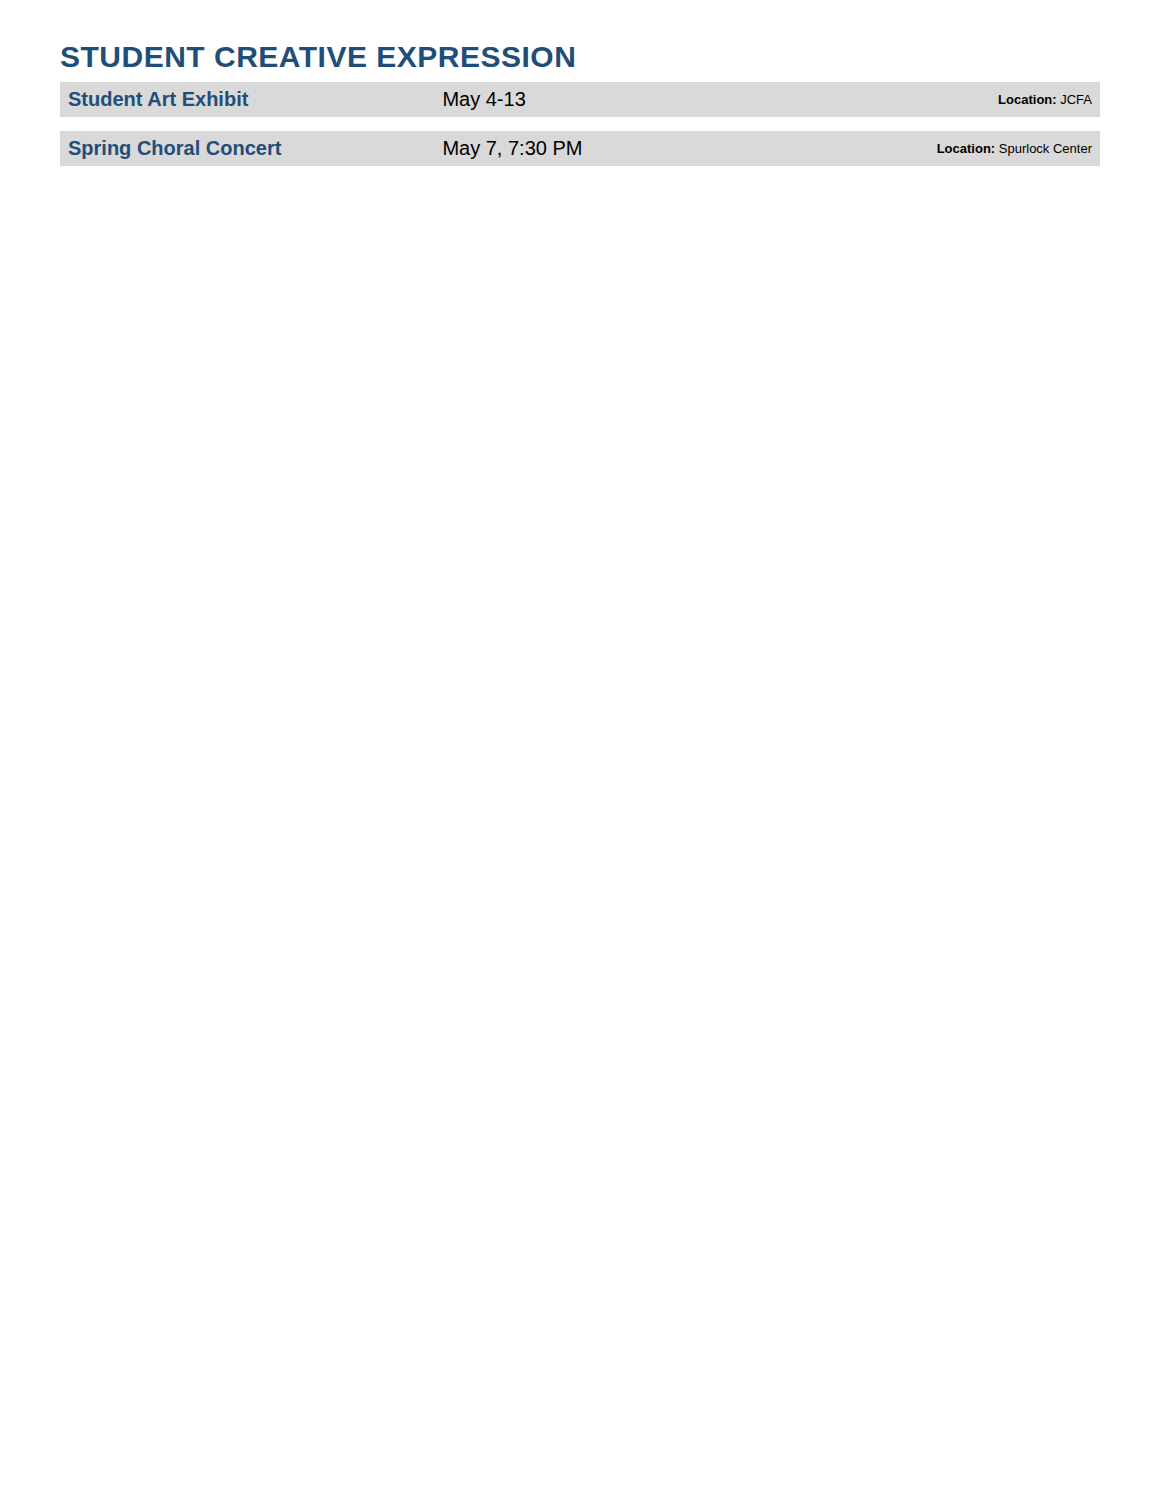STUDENT CREATIVE EXPRESSION
| Student Art Exhibit | May 4-13 | Location: JCFA |
| Spring Choral Concert | May 7, 7:30 PM | Location: Spurlock Center |